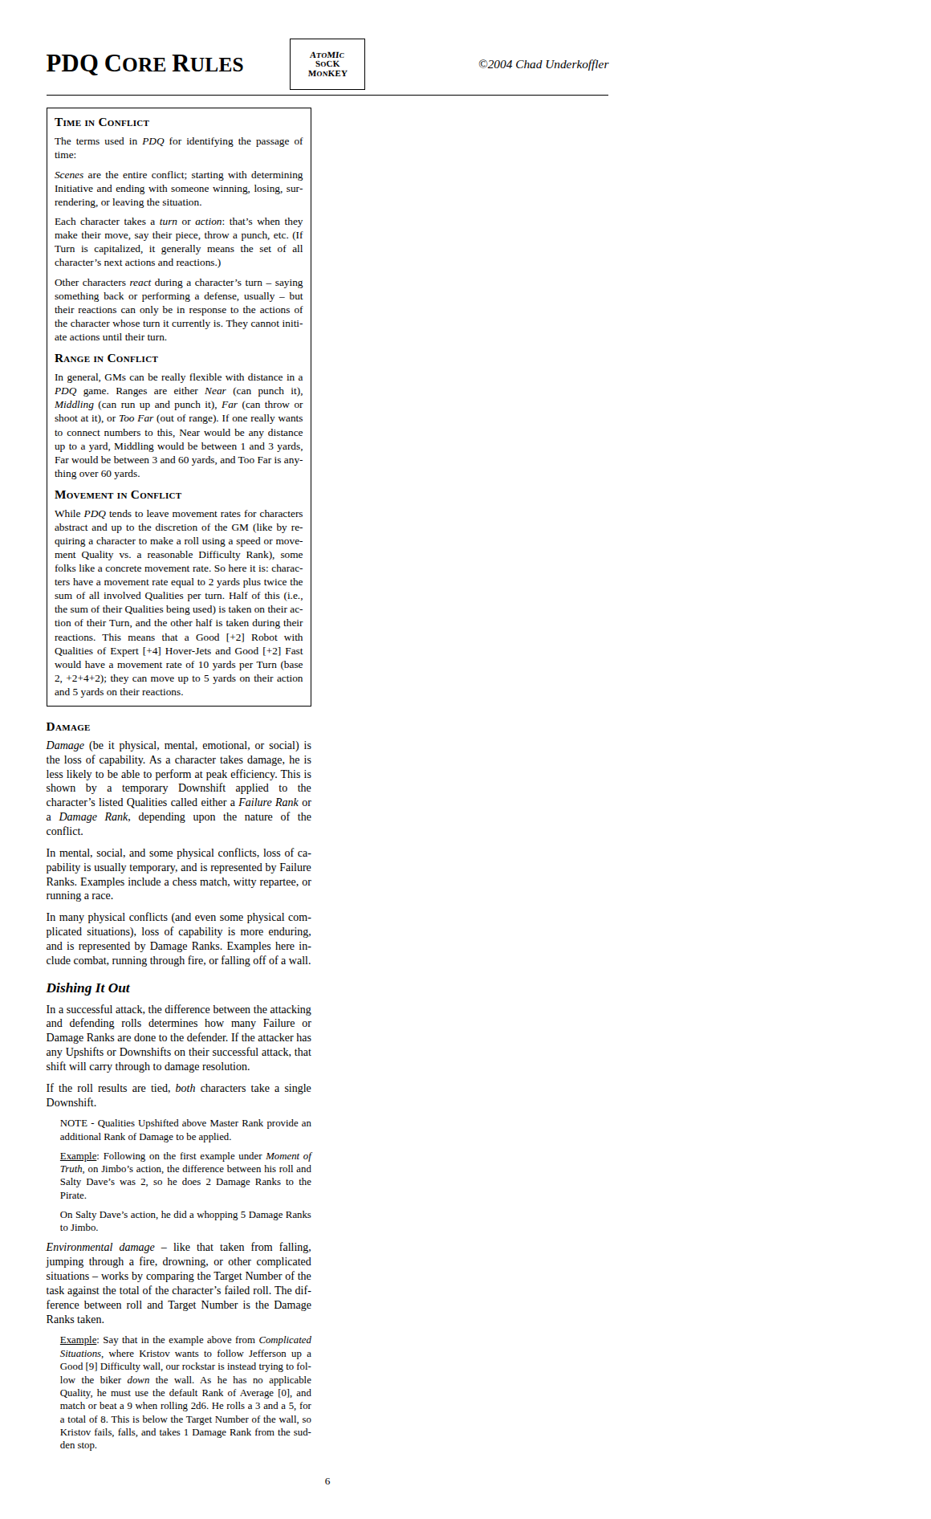PDQ CORE RULES
ATOMIC SOCK MONKEY
©2004 Chad Underkoffler
Time in Conflict
The terms used in PDQ for identifying the passage of time:
Scenes are the entire conflict; starting with determining Initiative and ending with someone winning, losing, surrendering, or leaving the situation.
Each character takes a turn or action: that’s when they make their move, say their piece, throw a punch, etc. (If Turn is capitalized, it generally means the set of all character’s next actions and reactions.)
Other characters react during a character’s turn – saying something back or performing a defense, usually – but their reactions can only be in response to the actions of the character whose turn it currently is. They cannot initiate actions until their turn.
Range in Conflict
In general, GMs can be really flexible with distance in a PDQ game. Ranges are either Near (can punch it), Middling (can run up and punch it), Far (can throw or shoot at it), or Too Far (out of range). If one really wants to connect numbers to this, Near would be any distance up to a yard, Middling would be between 1 and 3 yards, Far would be between 3 and 60 yards, and Too Far is anything over 60 yards.
Movement in Conflict
While PDQ tends to leave movement rates for characters abstract and up to the discretion of the GM (like by requiring a character to make a roll using a speed or movement Quality vs. a reasonable Difficulty Rank), some folks like a concrete movement rate. So here it is: characters have a movement rate equal to 2 yards plus twice the sum of all involved Qualities per turn. Half of this (i.e., the sum of their Qualities being used) is taken on their action of their Turn, and the other half is taken during their reactions. This means that a Good [+2] Robot with Qualities of Expert [+4] Hover-Jets and Good [+2] Fast would have a movement rate of 10 yards per Turn (base 2, +2+4+2); they can move up to 5 yards on their action and 5 yards on their reactions.
Damage
Damage (be it physical, mental, emotional, or social) is the loss of capability. As a character takes damage, he is less likely to be able to perform at peak efficiency. This is shown by a temporary Downshift applied to the character’s listed Qualities called either a Failure Rank or a Damage Rank, depending upon the nature of the conflict.
In mental, social, and some physical conflicts, loss of capability is usually temporary, and is represented by Failure Ranks. Examples include a chess match, witty repartee, or running a race.
In many physical conflicts (and even some physical complicated situations), loss of capability is more enduring, and is represented by Damage Ranks. Examples here include combat, running through fire, or falling off of a wall.
Dishing It Out
In a successful attack, the difference between the attacking and defending rolls determines how many Failure or Damage Ranks are done to the defender. If the attacker has any Upshifts or Downshifts on their successful attack, that shift will carry through to damage resolution.
If the roll results are tied, both characters take a single Downshift.
NOTE - Qualities Upshifted above Master Rank provide an additional Rank of Damage to be applied.
Example: Following on the first example under Moment of Truth, on Jimbo’s action, the difference between his roll and Salty Dave’s was 2, so he does 2 Damage Ranks to the Pirate.
On Salty Dave’s action, he did a whopping 5 Damage Ranks to Jimbo.
Environmental damage – like that taken from falling, jumping through a fire, drowning, or other complicated situations – works by comparing the Target Number of the task against the total of the character’s failed roll. The difference between roll and Target Number is the Damage Ranks taken.
Example: Say that in the example above from Complicated Situations, where Kristov wants to follow Jefferson up a Good [9] Difficulty wall, our rockstar is instead trying to follow the biker down the wall. As he has no applicable Quality, he must use the default Rank of Average [0], and match or beat a 9 when rolling 2d6. He rolls a 3 and a 5, for a total of 8. This is below the Target Number of the wall, so Kristov fails, falls, and takes 1 Damage Rank from the sudden stop.
6